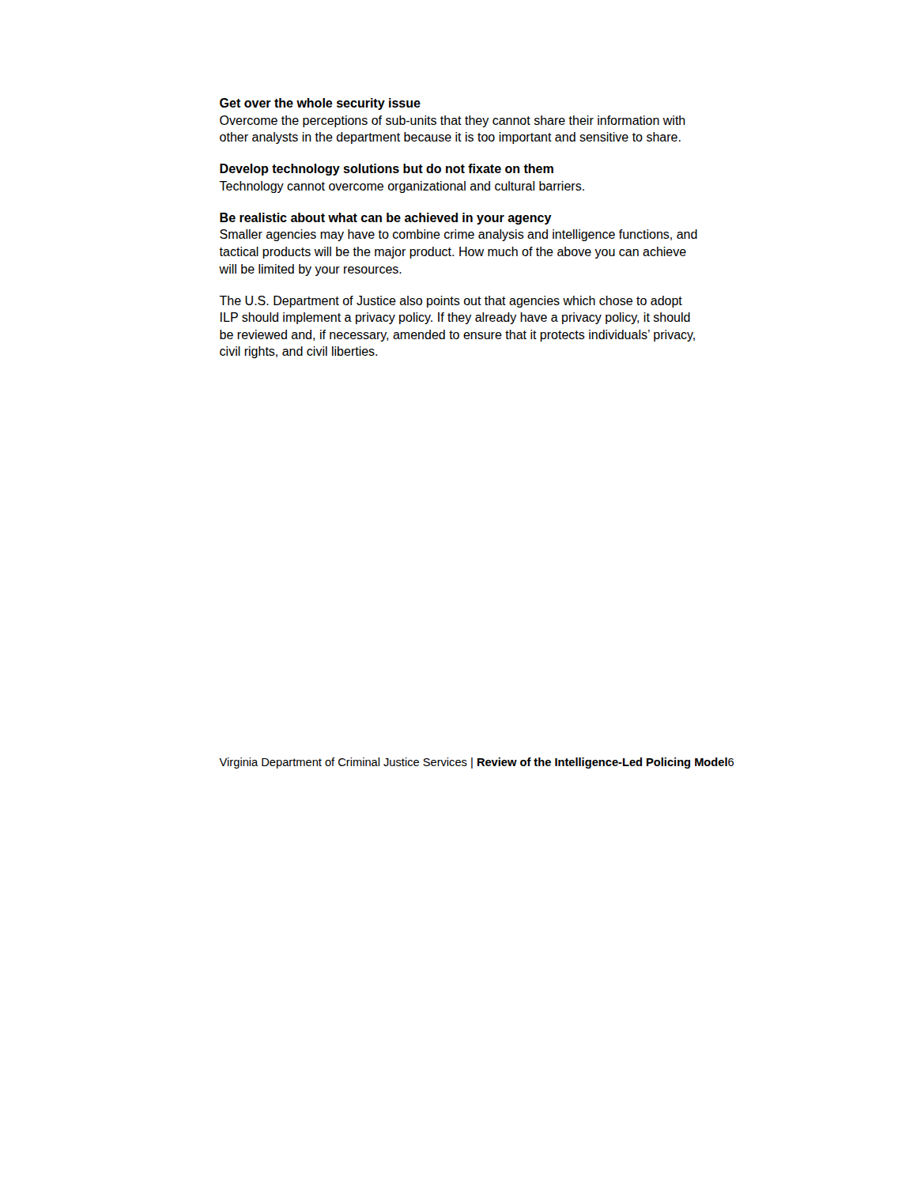Get over the whole security issue
Overcome the perceptions of sub-units that they cannot share their information with other analysts in the department because it is too important and sensitive to share.
Develop technology solutions but do not fixate on them
Technology cannot overcome organizational and cultural barriers.
Be realistic about what can be achieved in your agency
Smaller agencies may have to combine crime analysis and intelligence functions, and tactical products will be the major product. How much of the above you can achieve will be limited by your resources.
The U.S. Department of Justice also points out that agencies which chose to adopt ILP should implement a privacy policy. If they already have a privacy policy, it should be reviewed and, if necessary, amended to ensure that it protects individuals’ privacy, civil rights, and civil liberties.
Virginia Department of Criminal Justice Services | Review of the Intelligence-Led Policing Model 6